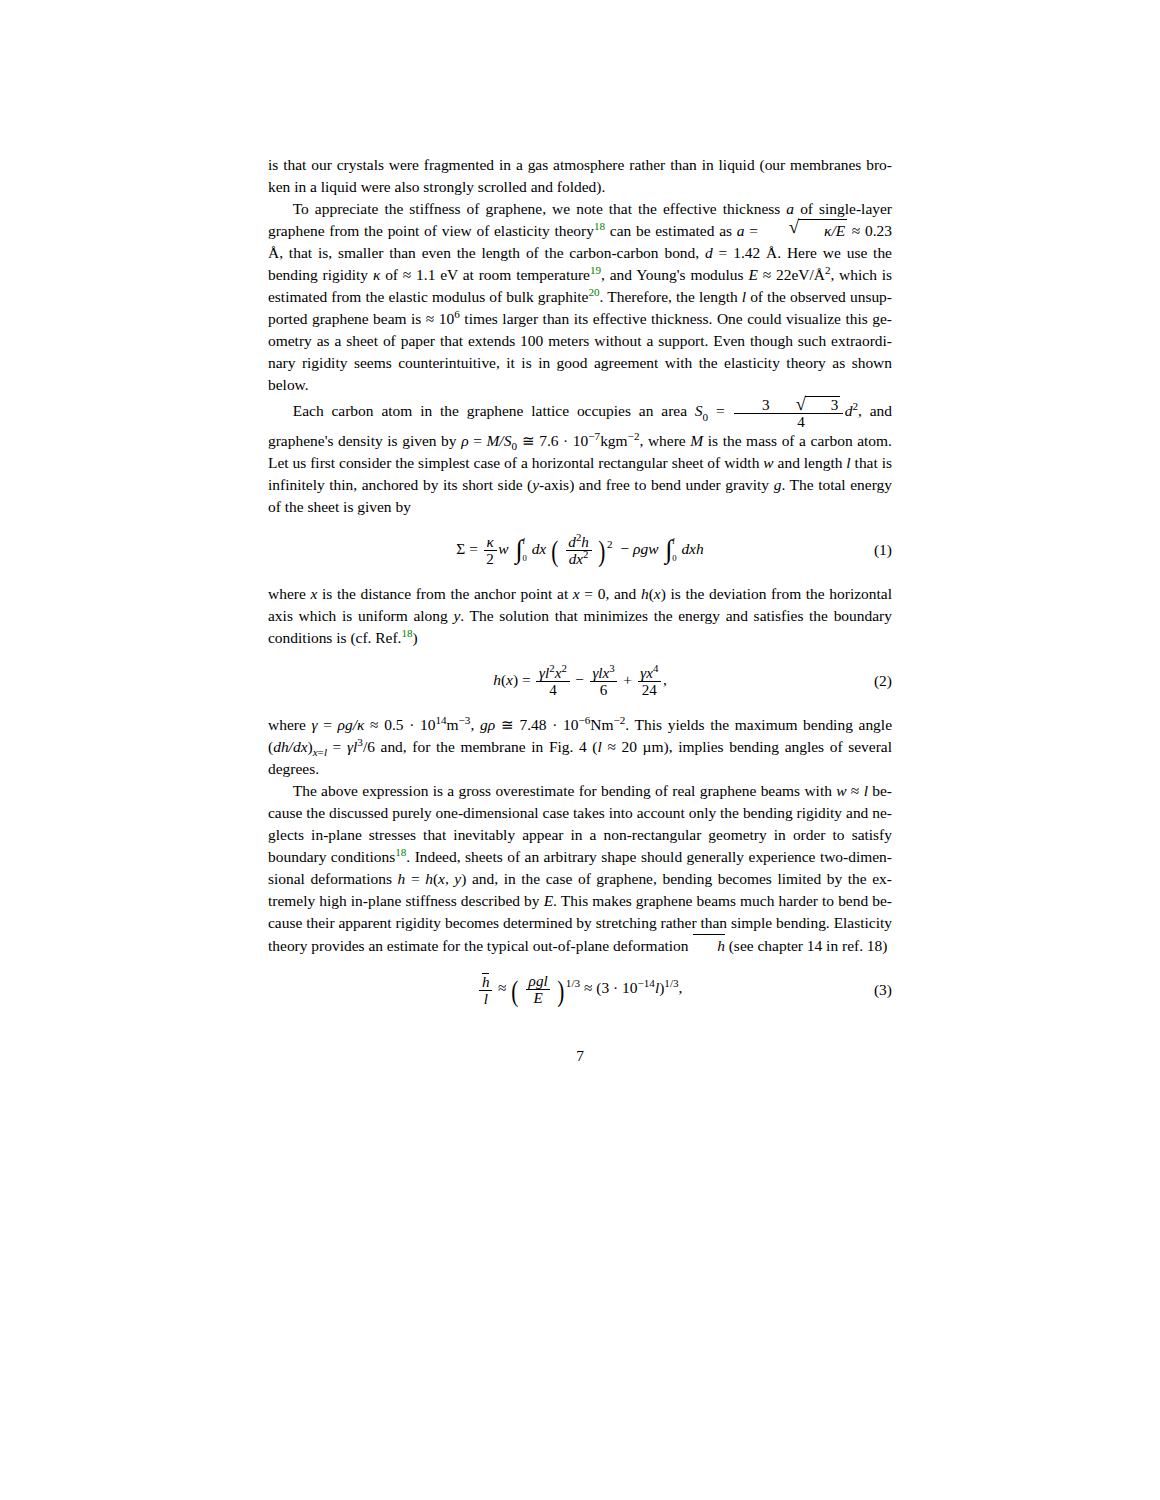is that our crystals were fragmented in a gas atmosphere rather than in liquid (our membranes broken in a liquid were also strongly scrolled and folded).
To appreciate the stiffness of graphene, we note that the effective thickness a of single-layer graphene from the point of view of elasticity theory18 can be estimated as a = κ/E ≈ 0.23 Å, that is, smaller than even the length of the carbon-carbon bond, d = 1.42 Å. Here we use the bending rigidity κ of ≈ 1.1 eV at room temperature19, and Young's modulus E ≈ 22eV/Å2, which is estimated from the elastic modulus of bulk graphite20. Therefore, the length l of the observed unsupported graphene beam is ≈ 106 times larger than its effective thickness. One could visualize this geometry as a sheet of paper that extends 100 meters without a support. Even though such extraordinary rigidity seems counterintuitive, it is in good agreement with the elasticity theory as shown below.
Each carbon atom in the graphene lattice occupies an area S 0 = 334 d 2, and graphene's density is given by ρ = M/S 0 ≅ 7.6 · 10−7kgm−2, where M is the mass of a carbon atom. Let us first consider the simplest case of a horizontal rectangular sheet of width w and length l that is infinitely thin, anchored by its short side (y-axis) and free to bend under gravity g. The total energy of the sheet is given by
Σ = κ 2 w ∫l 0 dx ( d 2 h dx 2 ) 2 − ρgw ∫l 0 dxh (1)
where x is the distance from the anchor point at x = 0, and h(x) is the deviation from the horizontal axis which is uniform along y. The solution that minimizes the energy and satisfies the boundary conditions is (cf. Ref.18)
h(x) = γl 2 x 24 − γlx 36 + γx 424, (2)
where γ = ρg/κ ≈ 0.5 · 1014m−3, gρ ≅ 7.48 · 10−6 Nm−2. This yields the maximum bending angle (dh/dx)x=l = γl 3/6 and, for the membrane in Fig. 4 (l ≈ 20 µm), implies bending angles of several degrees.
The above expression is a gross overestimate for bending of real graphene beams with w ≈ l because the discussed purely one-dimensional case takes into account only the bending rigidity and neglects in-plane stresses that inevitably appear in a non-rectangular geometry in order to satisfy boundary conditions18. Indeed, sheets of an arbitrary shape should generally experience two-dimensional deformations h = h(x, y) and, in the case of graphene, bending becomes limited by the extremely high in-plane stiffness described by E. This makes graphene beams much harder to bend because their apparent rigidity becomes determined by stretching rather than simple bending. Elasticity theory provides an estimate for the typical out-of-plane deformation h (see chapter 14 in ref. 18)
hl ≈ ( ρgl E ) 1/3 ≈ (3 · 10−14 l)1/3, (3)
7